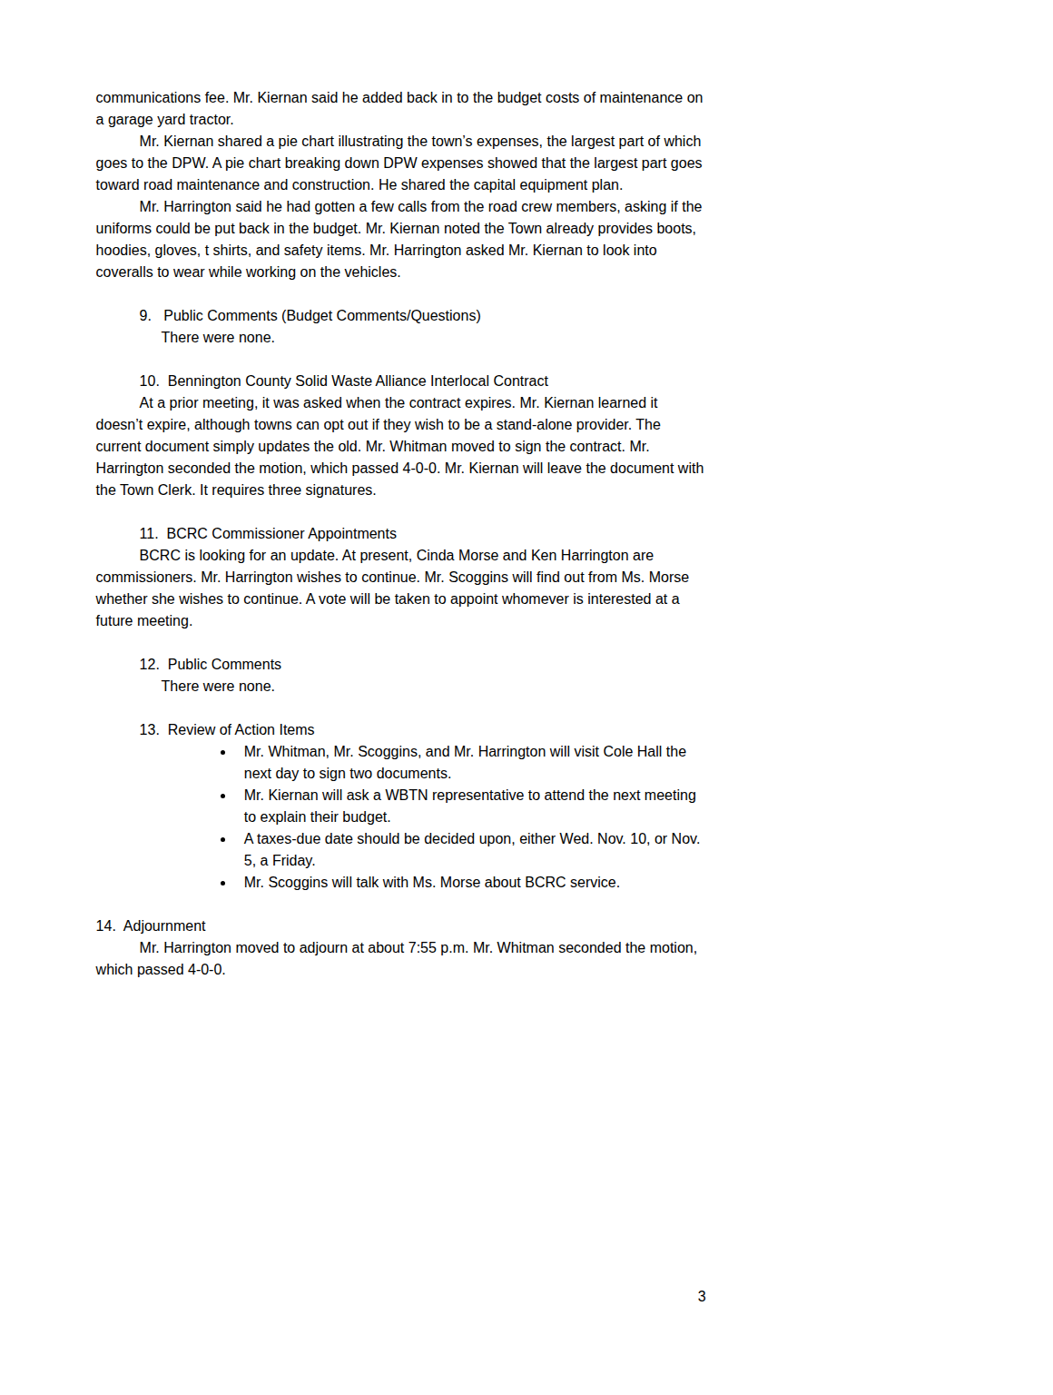communications fee. Mr. Kiernan said he added back in to the budget costs of maintenance on a garage yard tractor.
Mr. Kiernan shared a pie chart illustrating the town’s expenses, the largest part of which goes to the DPW. A pie chart breaking down DPW expenses showed that the largest part goes toward road maintenance and construction. He shared the capital equipment plan.
Mr. Harrington said he had gotten a few calls from the road crew members, asking if the uniforms could be put back in the budget. Mr. Kiernan noted the Town already provides boots, hoodies, gloves, t shirts, and safety items. Mr. Harrington asked Mr. Kiernan to look into coveralls to wear while working on the vehicles.
9. Public Comments (Budget Comments/Questions)
There were none.
10. Bennington County Solid Waste Alliance Interlocal Contract
At a prior meeting, it was asked when the contract expires. Mr. Kiernan learned it doesn’t expire, although towns can opt out if they wish to be a stand-alone provider. The current document simply updates the old. Mr. Whitman moved to sign the contract. Mr. Harrington seconded the motion, which passed 4-0-0. Mr. Kiernan will leave the document with the Town Clerk. It requires three signatures.
11. BCRC Commissioner Appointments
BCRC is looking for an update. At present, Cinda Morse and Ken Harrington are commissioners. Mr. Harrington wishes to continue. Mr. Scoggins will find out from Ms. Morse whether she wishes to continue. A vote will be taken to appoint whomever is interested at a future meeting.
12. Public Comments
There were none.
13. Review of Action Items
Mr. Whitman, Mr. Scoggins, and Mr. Harrington will visit Cole Hall the next day to sign two documents.
Mr. Kiernan will ask a WBTN representative to attend the next meeting to explain their budget.
A taxes-due date should be decided upon, either Wed. Nov. 10, or Nov. 5, a Friday.
Mr. Scoggins will talk with Ms. Morse about BCRC service.
14. Adjournment
Mr. Harrington moved to adjourn at about 7:55 p.m. Mr. Whitman seconded the motion, which passed 4-0-0.
3